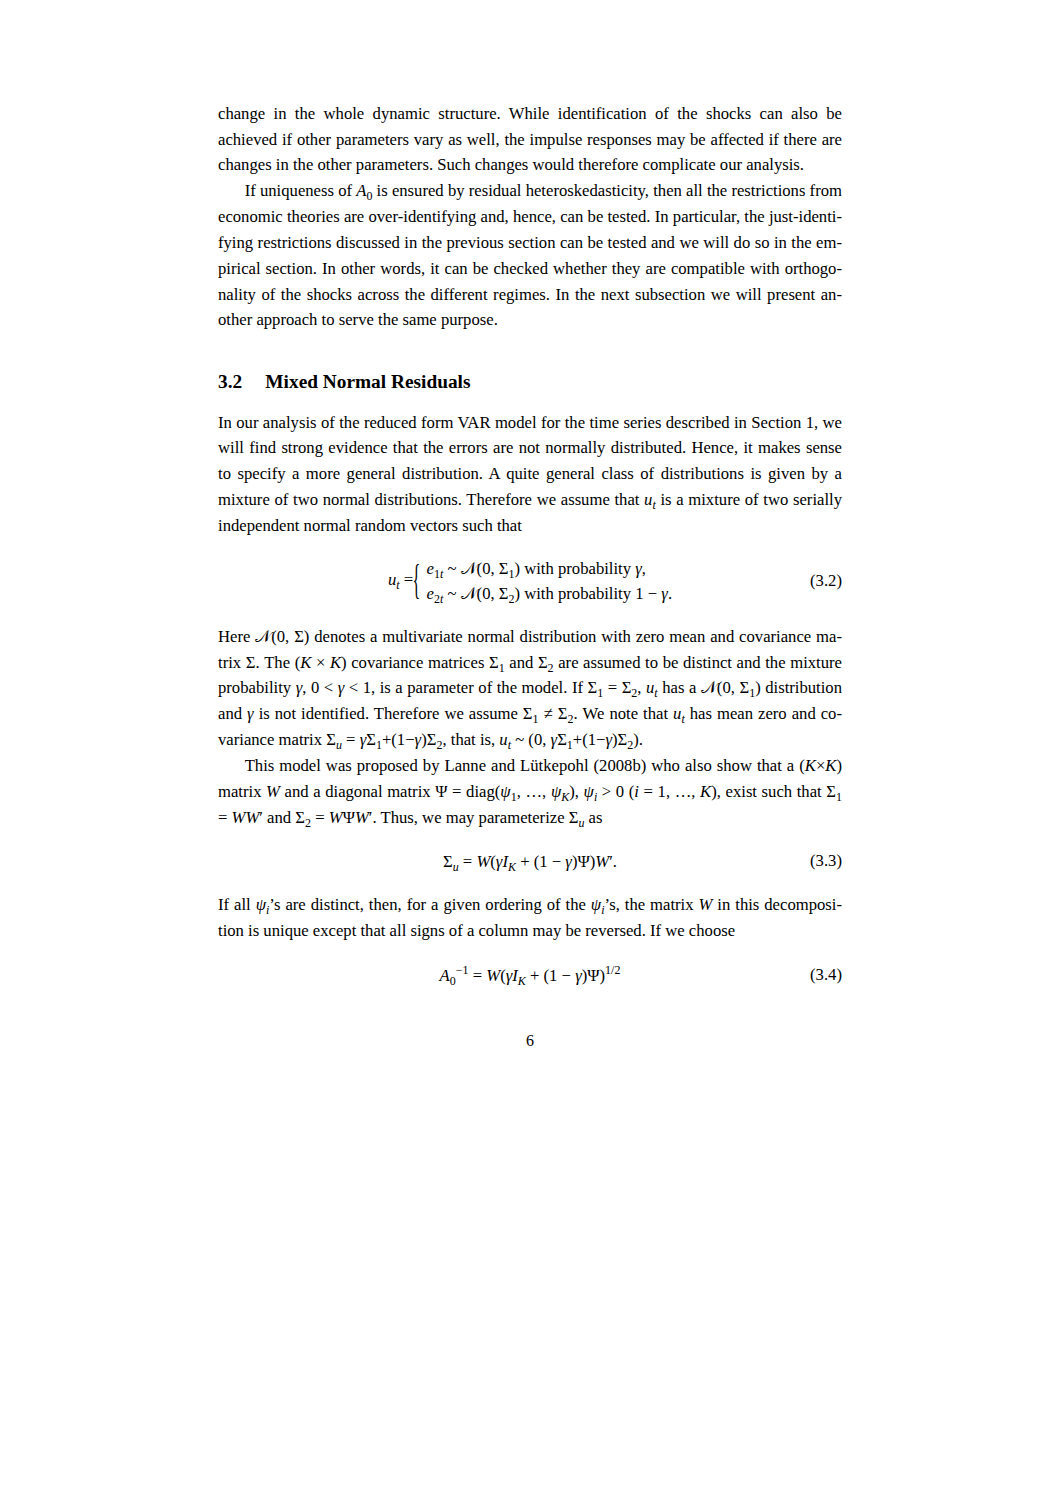change in the whole dynamic structure. While identification of the shocks can also be achieved if other parameters vary as well, the impulse responses may be affected if there are changes in the other parameters. Such changes would therefore complicate our analysis.
If uniqueness of A0 is ensured by residual heteroskedasticity, then all the restrictions from economic theories are over-identifying and, hence, can be tested. In particular, the just-identifying restrictions discussed in the previous section can be tested and we will do so in the empirical section. In other words, it can be checked whether they are compatible with orthogonality of the shocks across the different regimes. In the next subsection we will present another approach to serve the same purpose.
3.2 Mixed Normal Residuals
In our analysis of the reduced form VAR model for the time series described in Section 1, we will find strong evidence that the errors are not normally distributed. Hence, it makes sense to specify a more general distribution. A quite general class of distributions is given by a mixture of two normal distributions. Therefore we assume that ut is a mixture of two serially independent normal random vectors such that
ut = { e1t ~ 𝒩(0, Σ1) with probability γ, e2t ~ 𝒩(0, Σ2) with probability 1 − γ. (3.2)
Here 𝒩(0, Σ) denotes a multivariate normal distribution with zero mean and covariance matrix Σ. The (K × K) covariance matrices Σ1 and Σ2 are assumed to be distinct and the mixture probability γ, 0 < γ < 1, is a parameter of the model. If Σ1 = Σ2, ut has a 𝒩(0, Σ1) distribution and γ is not identified. Therefore we assume Σ1 ≠ Σ2. We note that ut has mean zero and covariance matrix Σu = γ Σ1+(1−γ)Σ2, that is, ut ~ (0, γ Σ1+(1−γ)Σ2).
This model was proposed by Lanne and Lütkepohl (2008b) who also show that a (K×K) matrix W and a diagonal matrix Ψ = diag(ψ1, …, ψK), ψi > 0 (i = 1, …, K), exist such that Σ1 = WW′ and Σ2 = WΨW′. Thus, we may parameterize Σu as
Σu = W(γIK + (1 − γ)Ψ)W′. (3.3)
If all ψi’s are distinct, then, for a given ordering of the ψi’s, the matrix W in this decomposition is unique except that all signs of a column may be reversed. If we choose
A0−1 = W(γIK + (1 − γ)Ψ)1/2 (3.4)
6